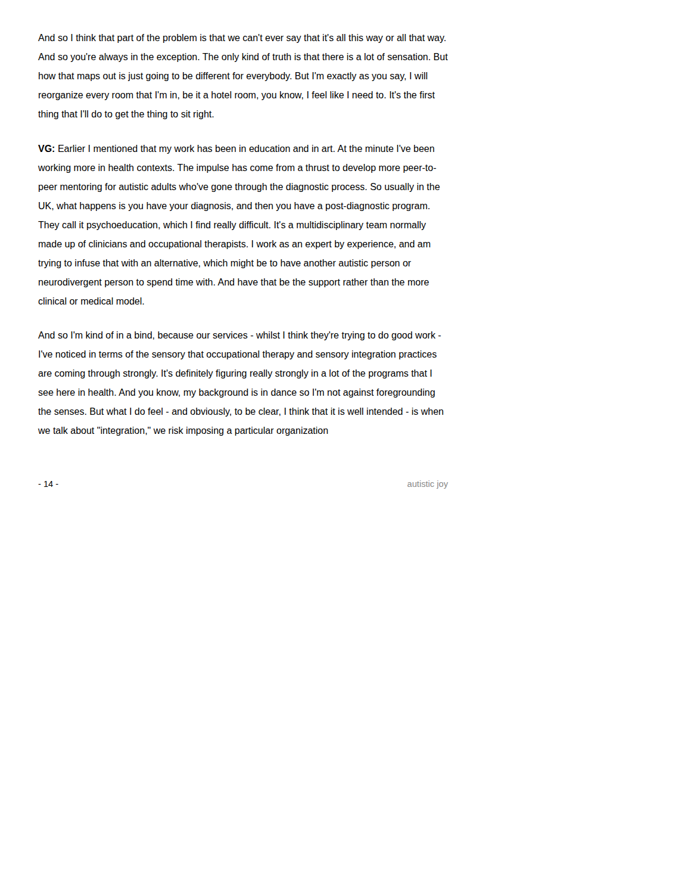And so I think that part of the problem is that we can't ever say that it's all this way or all that way. And so you're always in the exception. The only kind of truth is that there is a lot of sensation. But how that maps out is just going to be different for everybody. But I'm exactly as you say, I will reorganize every room that I'm in, be it a hotel room, you know, I feel like I need to. It's the first thing that I'll do to get the thing to sit right.
VG: Earlier I mentioned that my work has been in education and in art. At the minute I've been working more in health contexts. The impulse has come from a thrust to develop more peer-to-peer mentoring for autistic adults who've gone through the diagnostic process. So usually in the UK, what happens is you have your diagnosis, and then you have a post-diagnostic program. They call it psychoeducation, which I find really difficult. It's a multidisciplinary team normally made up of clinicians and occupational therapists. I work as an expert by experience, and am trying to infuse that with an alternative, which might be to have another autistic person or neurodivergent person to spend time with. And have that be the support rather than the more clinical or medical model.
And so I'm kind of in a bind, because our services - whilst I think they're trying to do good work - I've noticed in terms of the sensory that occupational therapy and sensory integration practices are coming through strongly. It's definitely figuring really strongly in a lot of the programs that I see here in health. And you know, my background is in dance so I'm not against foregrounding the senses. But what I do feel - and obviously, to be clear, I think that it is well intended - is when we talk about "integration," we risk imposing a particular organization
- 14 - autistic joy